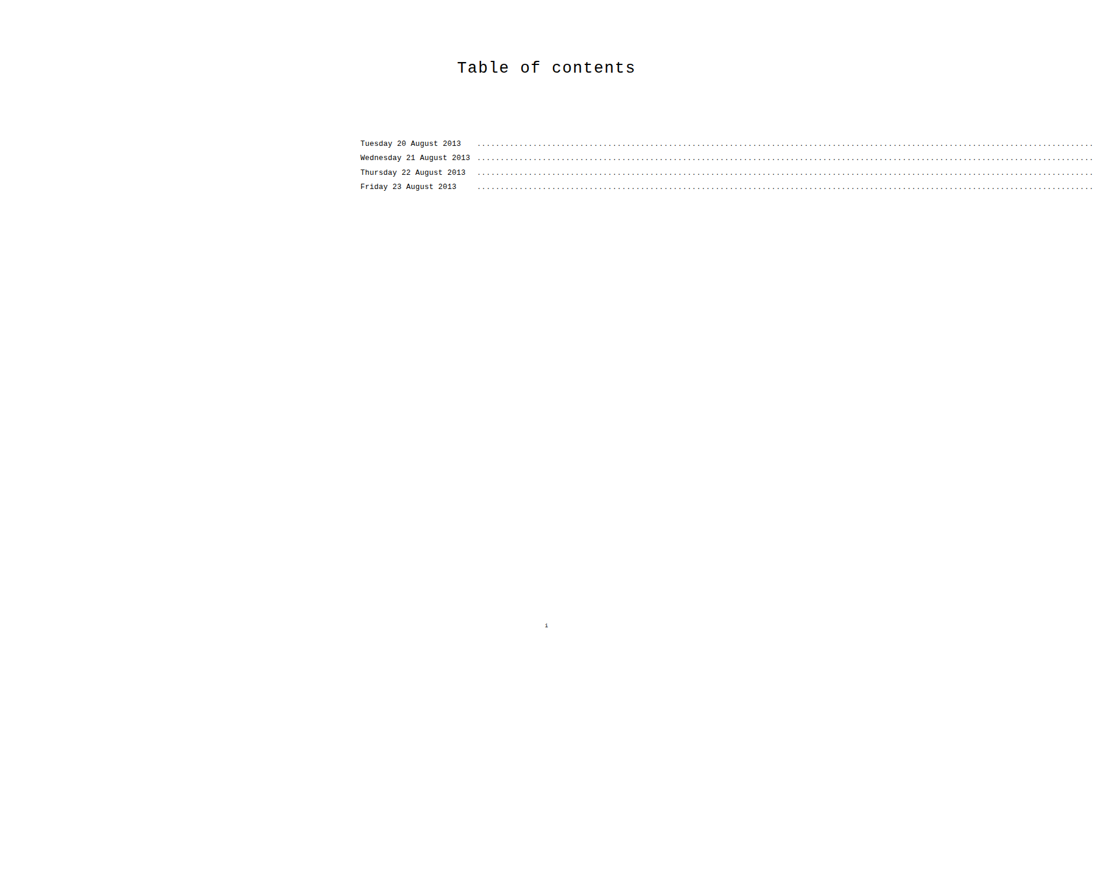Table of contents
| Tuesday 20 August 2013 | .................................................................................................................................................. | 1 |
| Wednesday 21 August 2013 | .................................................................................................................................................. | 2 |
| Thursday 22 August 2013 | .................................................................................................................................................. | 3 |
| Friday 23 August 2013 | .................................................................................................................................................. | 4 |
i